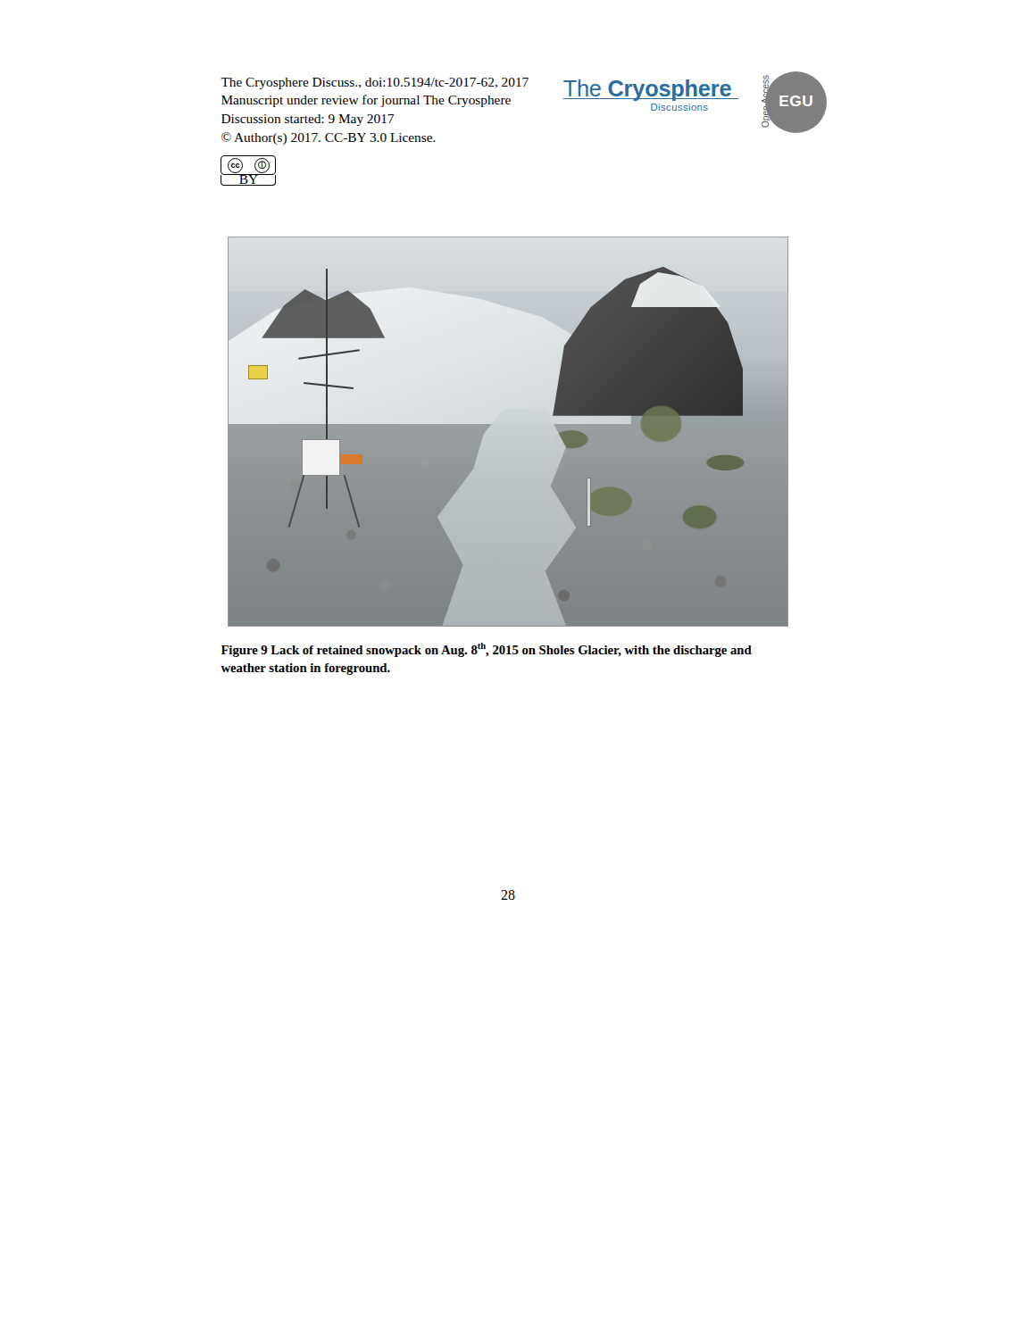The Cryosphere Discuss., doi:10.5194/tc-2017-62, 2017 Manuscript under review for journal The Cryosphere Discussion started: 9 May 2017 © Author(s) 2017. CC-BY 3.0 License.
cc ⓘ
BY
The Cryosphere
Discussions
Open Access
EGU
Figure 9 Lack of retained snowpack on Aug. 8th, 2015 on Sholes Glacier, with the discharge and weather station in foreground.
28